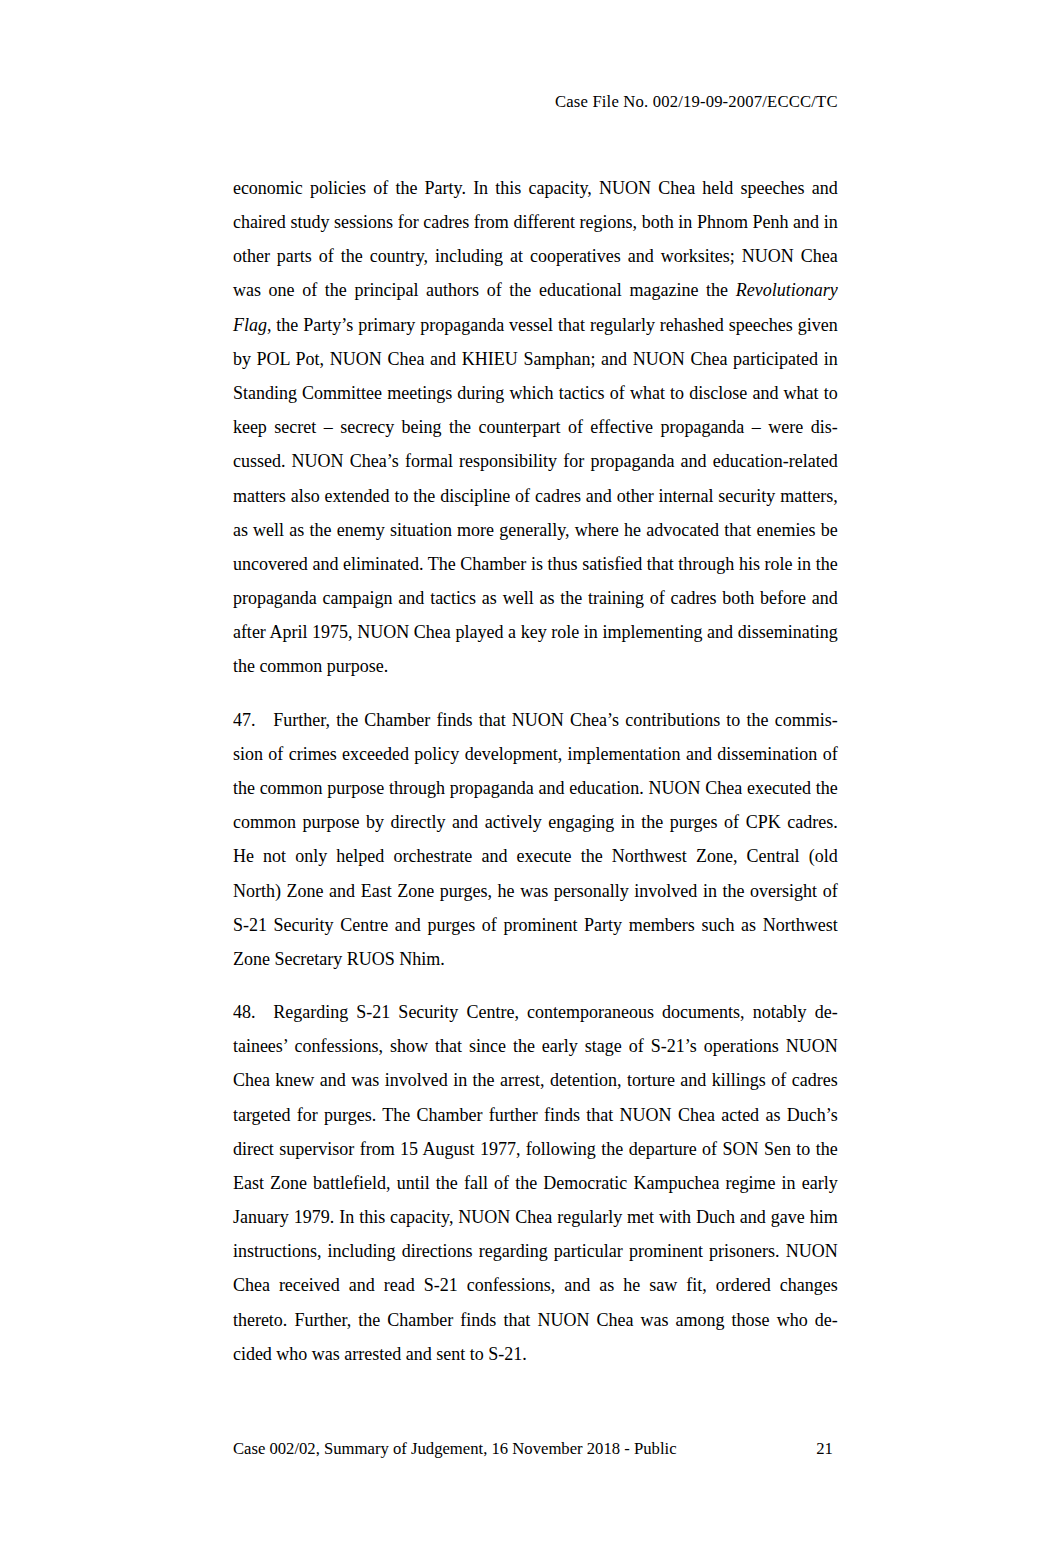Case File No. 002/19-09-2007/ECCC/TC
economic policies of the Party. In this capacity, NUON Chea held speeches and chaired study sessions for cadres from different regions, both in Phnom Penh and in other parts of the country, including at cooperatives and worksites; NUON Chea was one of the principal authors of the educational magazine the Revolutionary Flag, the Party’s primary propaganda vessel that regularly rehashed speeches given by POL Pot, NUON Chea and KHIEU Samphan; and NUON Chea participated in Standing Committee meetings during which tactics of what to disclose and what to keep secret – secrecy being the counterpart of effective propaganda – were discussed. NUON Chea’s formal responsibility for propaganda and education-related matters also extended to the discipline of cadres and other internal security matters, as well as the enemy situation more generally, where he advocated that enemies be uncovered and eliminated. The Chamber is thus satisfied that through his role in the propaganda campaign and tactics as well as the training of cadres both before and after April 1975, NUON Chea played a key role in implementing and disseminating the common purpose.
47. Further, the Chamber finds that NUON Chea’s contributions to the commission of crimes exceeded policy development, implementation and dissemination of the common purpose through propaganda and education. NUON Chea executed the common purpose by directly and actively engaging in the purges of CPK cadres. He not only helped orchestrate and execute the Northwest Zone, Central (old North) Zone and East Zone purges, he was personally involved in the oversight of S-21 Security Centre and purges of prominent Party members such as Northwest Zone Secretary RUOS Nhim.
48. Regarding S-21 Security Centre, contemporaneous documents, notably detainees’ confessions, show that since the early stage of S-21’s operations NUON Chea knew and was involved in the arrest, detention, torture and killings of cadres targeted for purges. The Chamber further finds that NUON Chea acted as Duch’s direct supervisor from 15 August 1977, following the departure of SON Sen to the East Zone battlefield, until the fall of the Democratic Kampuchea regime in early January 1979. In this capacity, NUON Chea regularly met with Duch and gave him instructions, including directions regarding particular prominent prisoners. NUON Chea received and read S-21 confessions, and as he saw fit, ordered changes thereto. Further, the Chamber finds that NUON Chea was among those who decided who was arrested and sent to S-21.
Case 002/02, Summary of Judgement, 16 November 2018 - Public
21